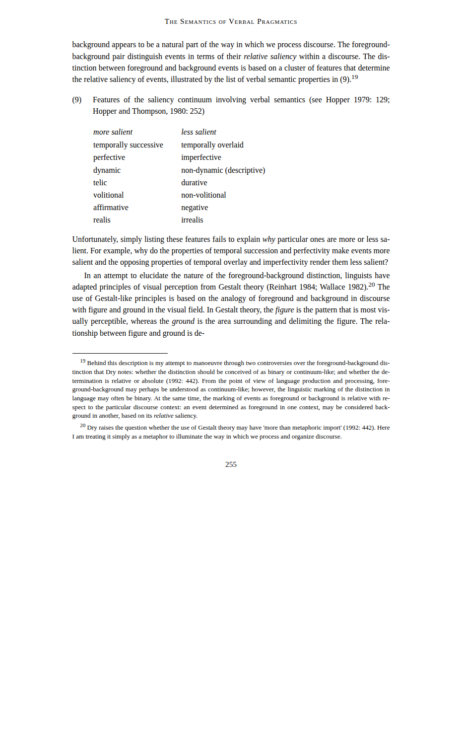The Semantics of Verbal Pragmatics
background appears to be a natural part of the way in which we process discourse. The foreground-background pair distinguish events in terms of their relative saliency within a discourse. The distinction between foreground and background events is based on a cluster of features that determine the relative saliency of events, illustrated by the list of verbal semantic properties in (9).19
(9)
Features of the saliency continuum involving verbal semantics (see Hopper 1979: 129; Hopper and Thompson, 1980: 252)
| more salient | less salient |
| --- | --- |
| temporally successive | temporally overlaid |
| perfective | imperfective |
| dynamic | non-dynamic (descriptive) |
| telic | durative |
| volitional | non-volitional |
| affirmative | negative |
| realis | irrealis |
Unfortunately, simply listing these features fails to explain why particular ones are more or less salient. For example, why do the properties of temporal succession and perfectivity make events more salient and the opposing properties of temporal overlay and imperfectivity render them less salient?
In an attempt to elucidate the nature of the foreground-background distinction, linguists have adapted principles of visual perception from Gestalt theory (Reinhart 1984; Wallace 1982).20 The use of Gestalt-like principles is based on the analogy of foreground and background in discourse with figure and ground in the visual field. In Gestalt theory, the figure is the pattern that is most visually perceptible, whereas the ground is the area surrounding and delimiting the figure. The relationship between figure and ground is de-
19 Behind this description is my attempt to manoeuvre through two controversies over the foreground-background distinction that Dry notes: whether the distinction should be conceived of as binary or continuum-like; and whether the determination is relative or absolute (1992: 442). From the point of view of language production and processing, foreground-background may perhaps be understood as continuum-like; however, the linguistic marking of the distinction in language may often be binary. At the same time, the marking of events as foreground or background is relative with respect to the particular discourse context: an event determined as foreground in one context, may be considered background in another, based on its relative saliency.
20 Dry raises the question whether the use of Gestalt theory may have 'more than metaphoric import' (1992: 442). Here I am treating it simply as a metaphor to illuminate the way in which we process and organize discourse.
255